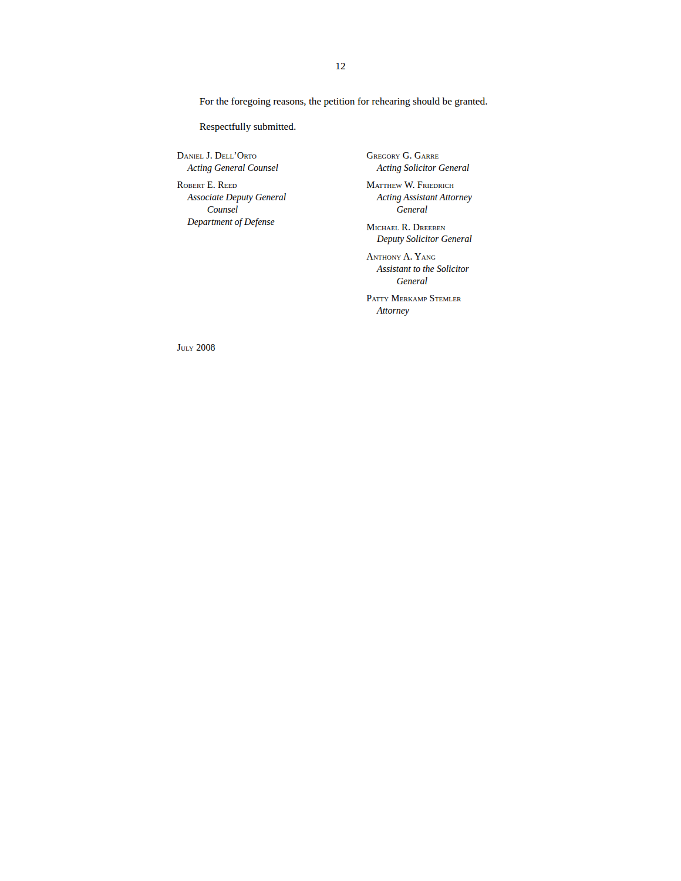12
For the foregoing reasons, the petition for rehearing should be granted.
Respectfully submitted.
Daniel J. Dell’Orto
Acting General Counsel
Robert E. Reed
Associate Deputy General
Counsel
Department of Defense
Gregory G. Garre
Acting Solicitor General
Matthew W. Friedrich
Acting Assistant Attorney
General
Michael R. Dreeben
Deputy Solicitor General
Anthony A. Yang
Assistant to the Solicitor
General
Patty Merkamp Stemler
Attorney
July 2008